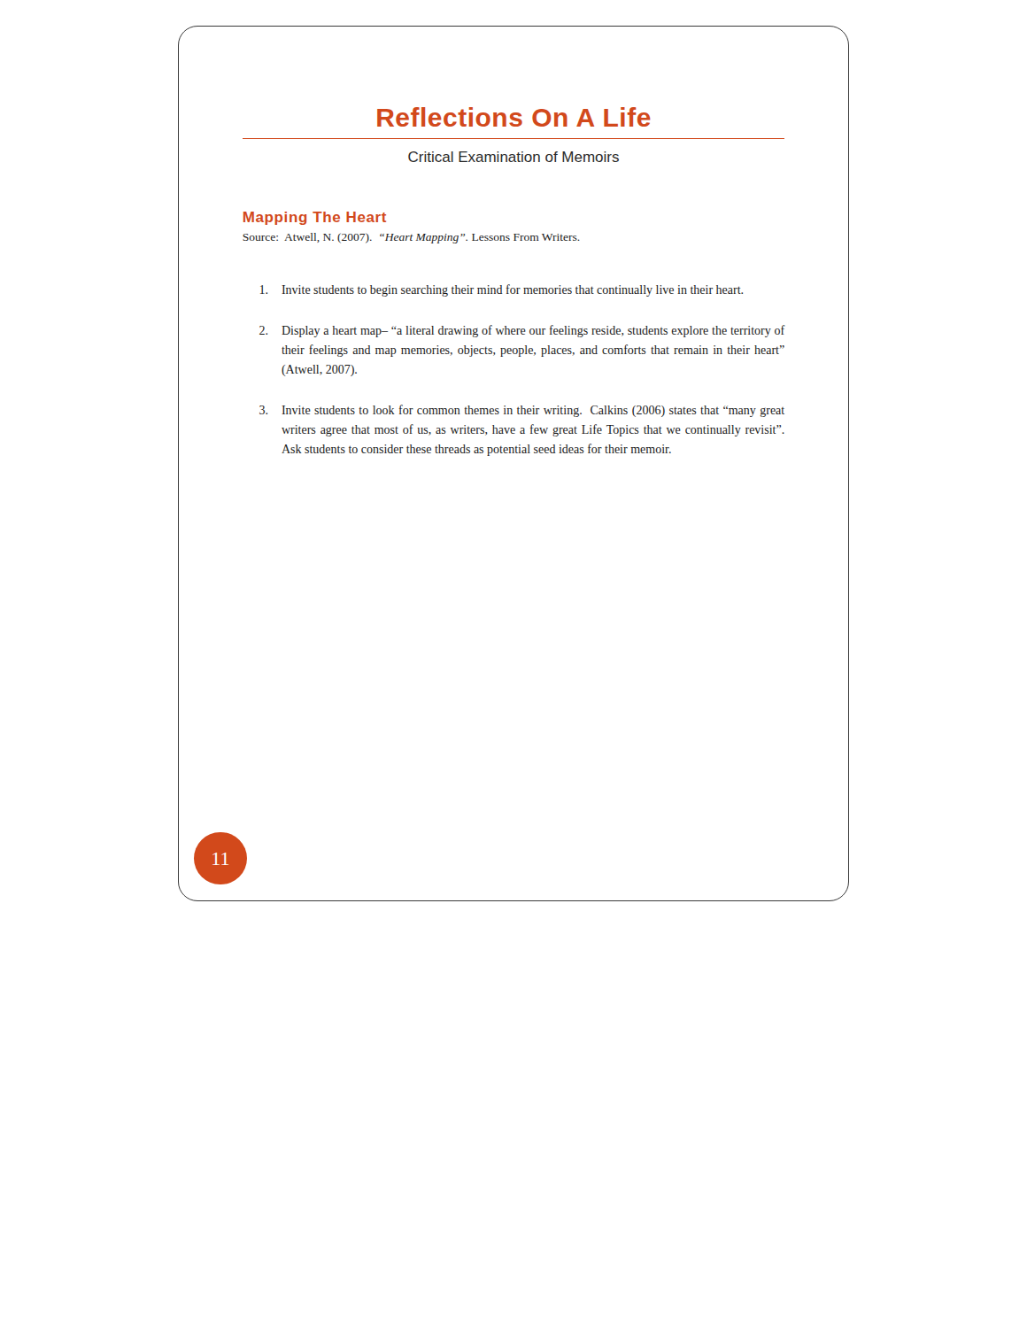Reflections On A Life
Critical Examination of Memoirs
Mapping The Heart
Source: Atwell, N. (2007). “Heart Mapping”. Lessons From Writers.
Invite students to begin searching their mind for memories that continually live in their heart.
Display a heart map– “a literal drawing of where our feelings reside, students explore the territory of their feelings and map memories, objects, people, places, and comforts that remain in their heart” (Atwell, 2007).
Invite students to look for common themes in their writing. Calkins (2006) states that “many great writers agree that most of us, as writers, have a few great Life Topics that we continually revisit”. Ask students to consider these threads as potential seed ideas for their memoir.
11